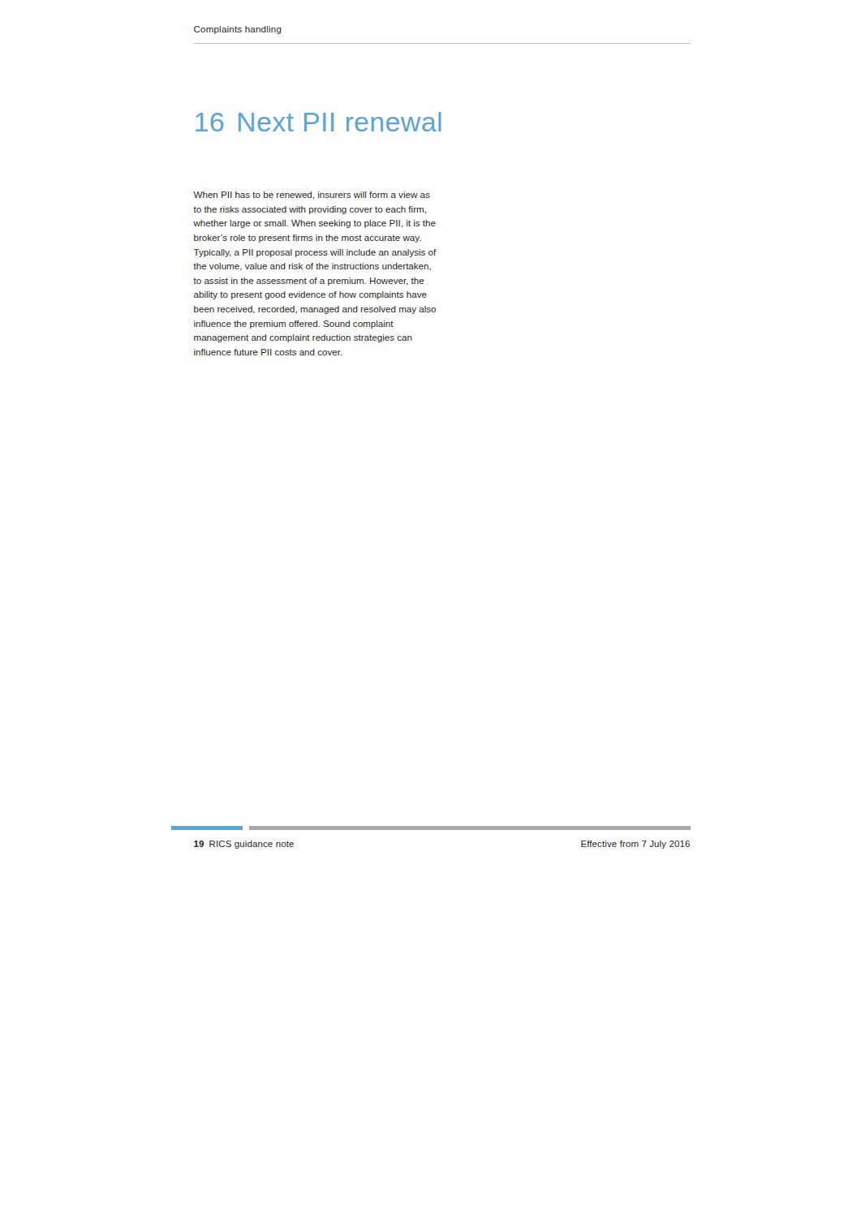Complaints handling
16 Next PII renewal
When PII has to be renewed, insurers will form a view as to the risks associated with providing cover to each firm, whether large or small. When seeking to place PII, it is the broker’s role to present firms in the most accurate way. Typically, a PII proposal process will include an analysis of the volume, value and risk of the instructions undertaken, to assist in the assessment of a premium. However, the ability to present good evidence of how complaints have been received, recorded, managed and resolved may also influence the premium offered. Sound complaint management and complaint reduction strategies can influence future PII costs and cover.
19 RICS guidance note
Effective from 7 July 2016